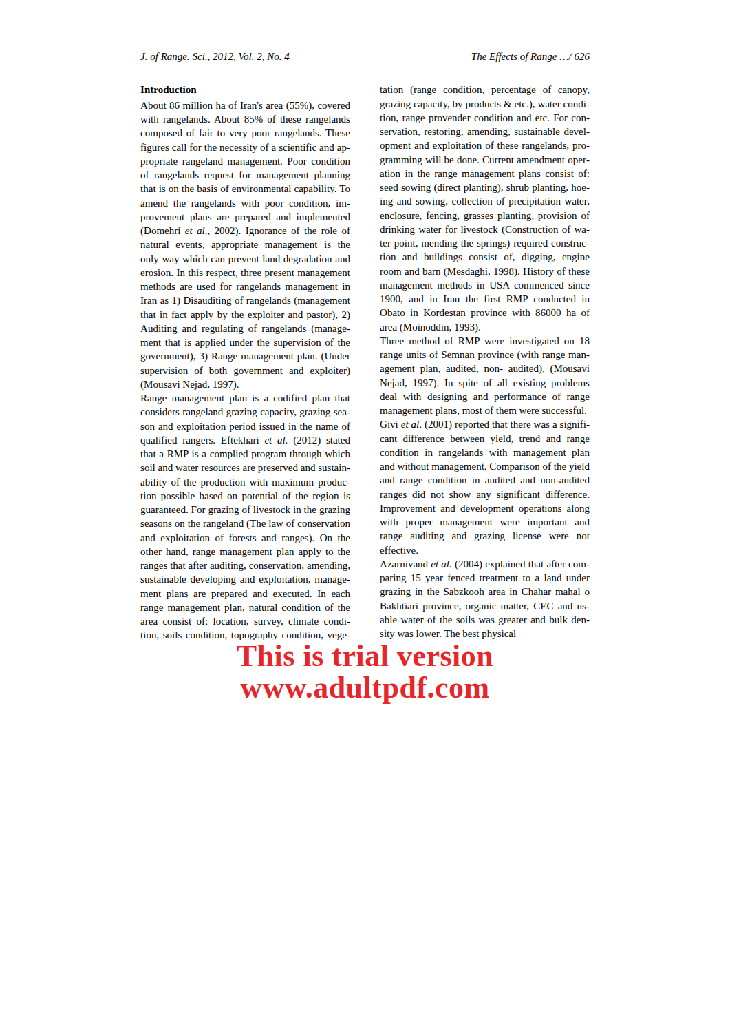J. of Range. Sci., 2012, Vol. 2, No. 4 The Effects of Range …/ 626
Introduction
About 86 million ha of Iran's area (55%), covered with rangelands. About 85% of these rangelands composed of fair to very poor rangelands. These figures call for the necessity of a scientific and appropriate rangeland management. Poor condition of rangelands request for management planning that is on the basis of environmental capability. To amend the rangelands with poor condition, improvement plans are prepared and implemented (Domehri et al., 2002). Ignorance of the role of natural events, appropriate management is the only way which can prevent land degradation and erosion. In this respect, three present management methods are used for rangelands management in Iran as 1) Disauditing of rangelands (management that in fact apply by the exploiter and pastor), 2) Auditing and regulating of rangelands (management that is applied under the supervision of the government), 3) Range management plan. (Under supervision of both government and exploiter) (Mousavi Nejad, 1997).
Range management plan is a codified plan that considers rangeland grazing capacity, grazing season and exploitation period issued in the name of qualified rangers. Eftekhari et al. (2012) stated that a RMP is a complied program through which soil and water resources are preserved and sustainability of the production with maximum production possible based on potential of the region is guaranteed. For grazing of livestock in the grazing seasons on the rangeland (The law of conservation and exploitation of forests and ranges). On the other hand, range management plan apply to the ranges that after auditing, conservation, amending, sustainable developing and exploitation, management plans are prepared and executed. In each range management plan, natural condition of the area consist of; location, survey, climate condition, soils condition, topography condition, vegetation (range condition, percentage of canopy, grazing capacity, by products & etc.), water condition, range provender condition and etc. For conservation, restoring, amending, sustainable development and exploitation of these rangelands, programming will be done. Current amendment operation in the range management plans consist of: seed sowing (direct planting), shrub planting, hoeing and sowing, collection of precipitation water, enclosure, fencing, grasses planting, provision of drinking water for livestock (Construction of water point, mending the springs) required construction and buildings consist of, digging, engine room and barn (Mesdaghi, 1998). History of these management methods in USA commenced since 1900, and in Iran the first RMP conducted in Obato in Kordestan province with 86000 ha of area (Moinoddin, 1993).
Three method of RMP were investigated on 18 range units of Semnan province (with range management plan, audited, non- audited), (Mousavi Nejad, 1997). In spite of all existing problems deal with designing and performance of range management plans, most of them were successful.
Givi et al. (2001) reported that there was a significant difference between yield, trend and range condition in rangelands with management plan and without management. Comparison of the yield and range condition in audited and non-audited ranges did not show any significant difference. Improvement and development operations along with proper management were important and range auditing and grazing license were not effective.
Azarnivand et al. (2004) explained that after comparing 15 year fenced treatment to a land under grazing in the Sabzkooh area in Chahar mahal o Bakhtiari province, organic matter, CEC and usable water of the soils was greater and bulk density was lower. The best physical
This is trial version
www.adultpdf.com